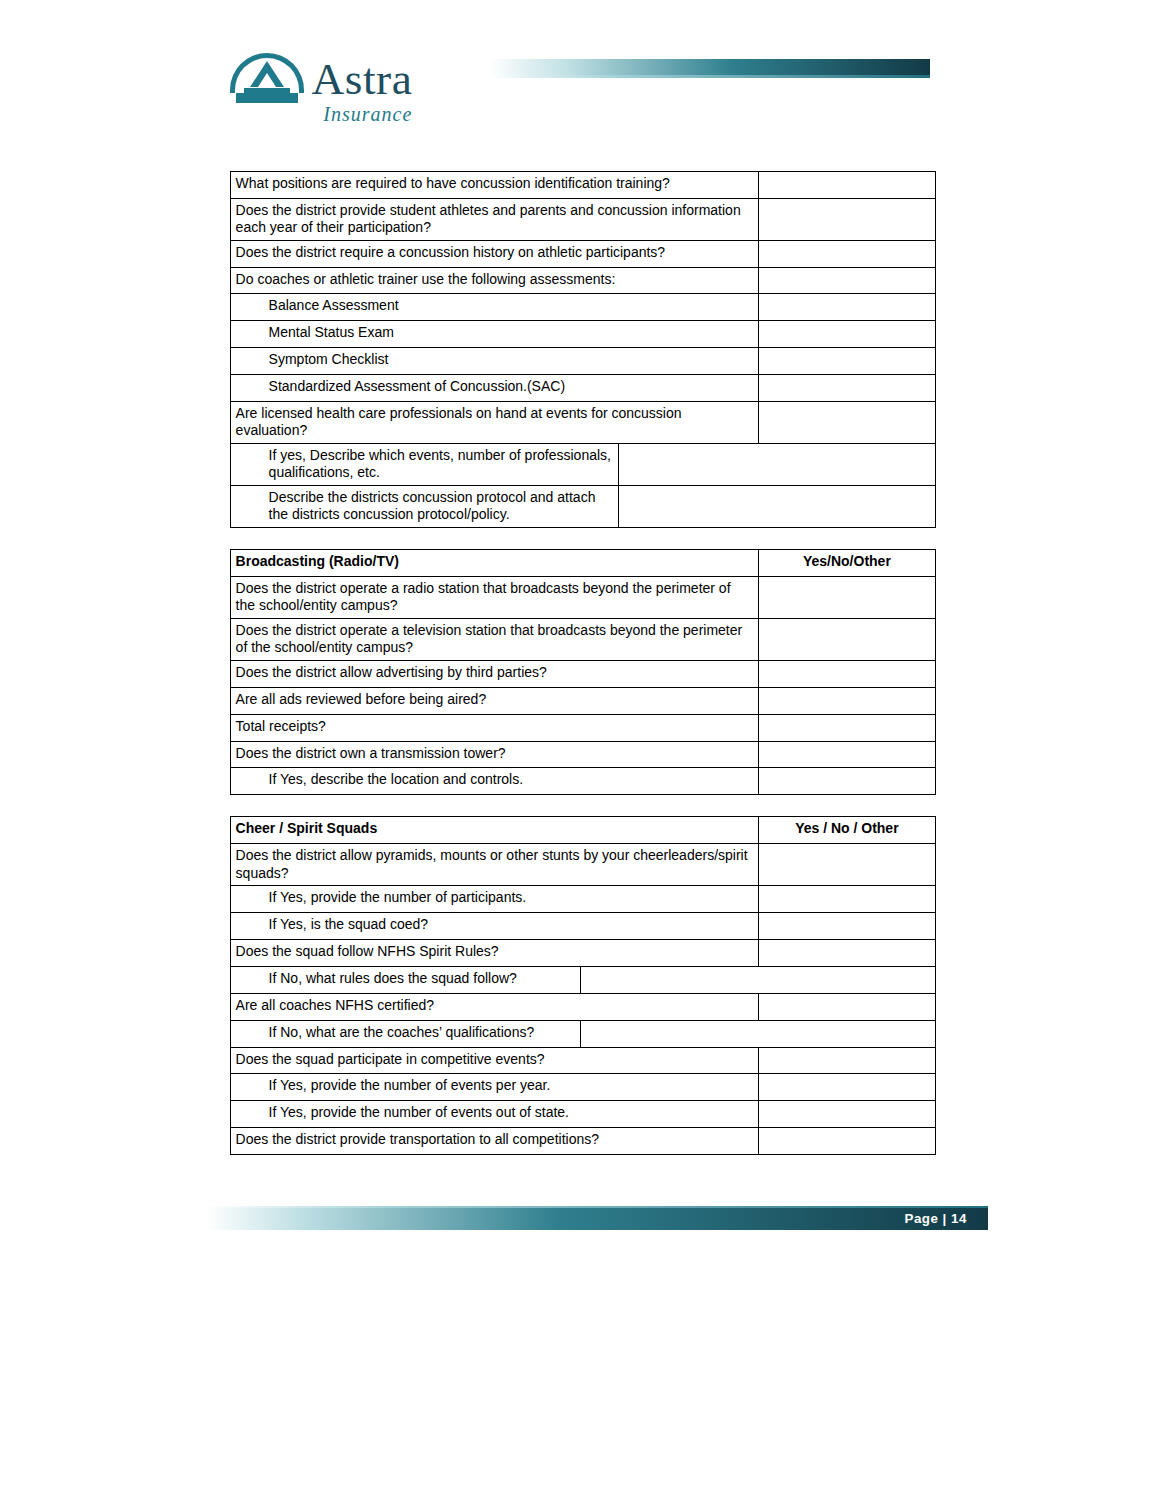Astra
Insurance
| What positions are required to have concussion identification training? | |
| Does the district provide student athletes and parents and concussion information each year of their participation? | |
| Does the district require a concussion history on athletic participants? | |
| Do coaches or athletic trainer use the following assessments: | |
| Balance Assessment | |
| Mental Status Exam | |
| Symptom Checklist | |
| Standardized Assessment of Concussion.(SAC) | |
| Are licensed health care professionals on hand at events for concussion evaluation? | |
| If yes, Describe which events, number of professionals, qualifications, etc. | |
| Describe the districts concussion protocol and attach the districts concussion protocol/policy. | |
| Broadcasting (Radio/TV) | Yes/No/Other |
| --- | --- |
| Does the district operate a radio station that broadcasts beyond the perimeter of the school/entity campus? | |
| Does the district operate a television station that broadcasts beyond the perimeter of the school/entity campus? | |
| Does the district allow advertising by third parties? | |
| Are all ads reviewed before being aired? | |
| Total receipts? | |
| Does the district own a transmission tower? | |
| If Yes, describe the location and controls. | |
| Cheer / Spirit Squads | Yes / No / Other |
| --- | --- |
| Does the district allow pyramids, mounts or other stunts by your cheerleaders/spirit squads? | |
| If Yes, provide the number of participants. | |
| If Yes, is the squad coed? | |
| Does the squad follow NFHS Spirit Rules? | |
| If No, what rules does the squad follow? | |
| Are all coaches NFHS certified? | |
| If No, what are the coaches’ qualifications? | |
| Does the squad participate in competitive events? | |
| If Yes, provide the number of events per year. | |
| If Yes, provide the number of events out of state. | |
| Does the district provide transportation to all competitions? | |
Page | 14